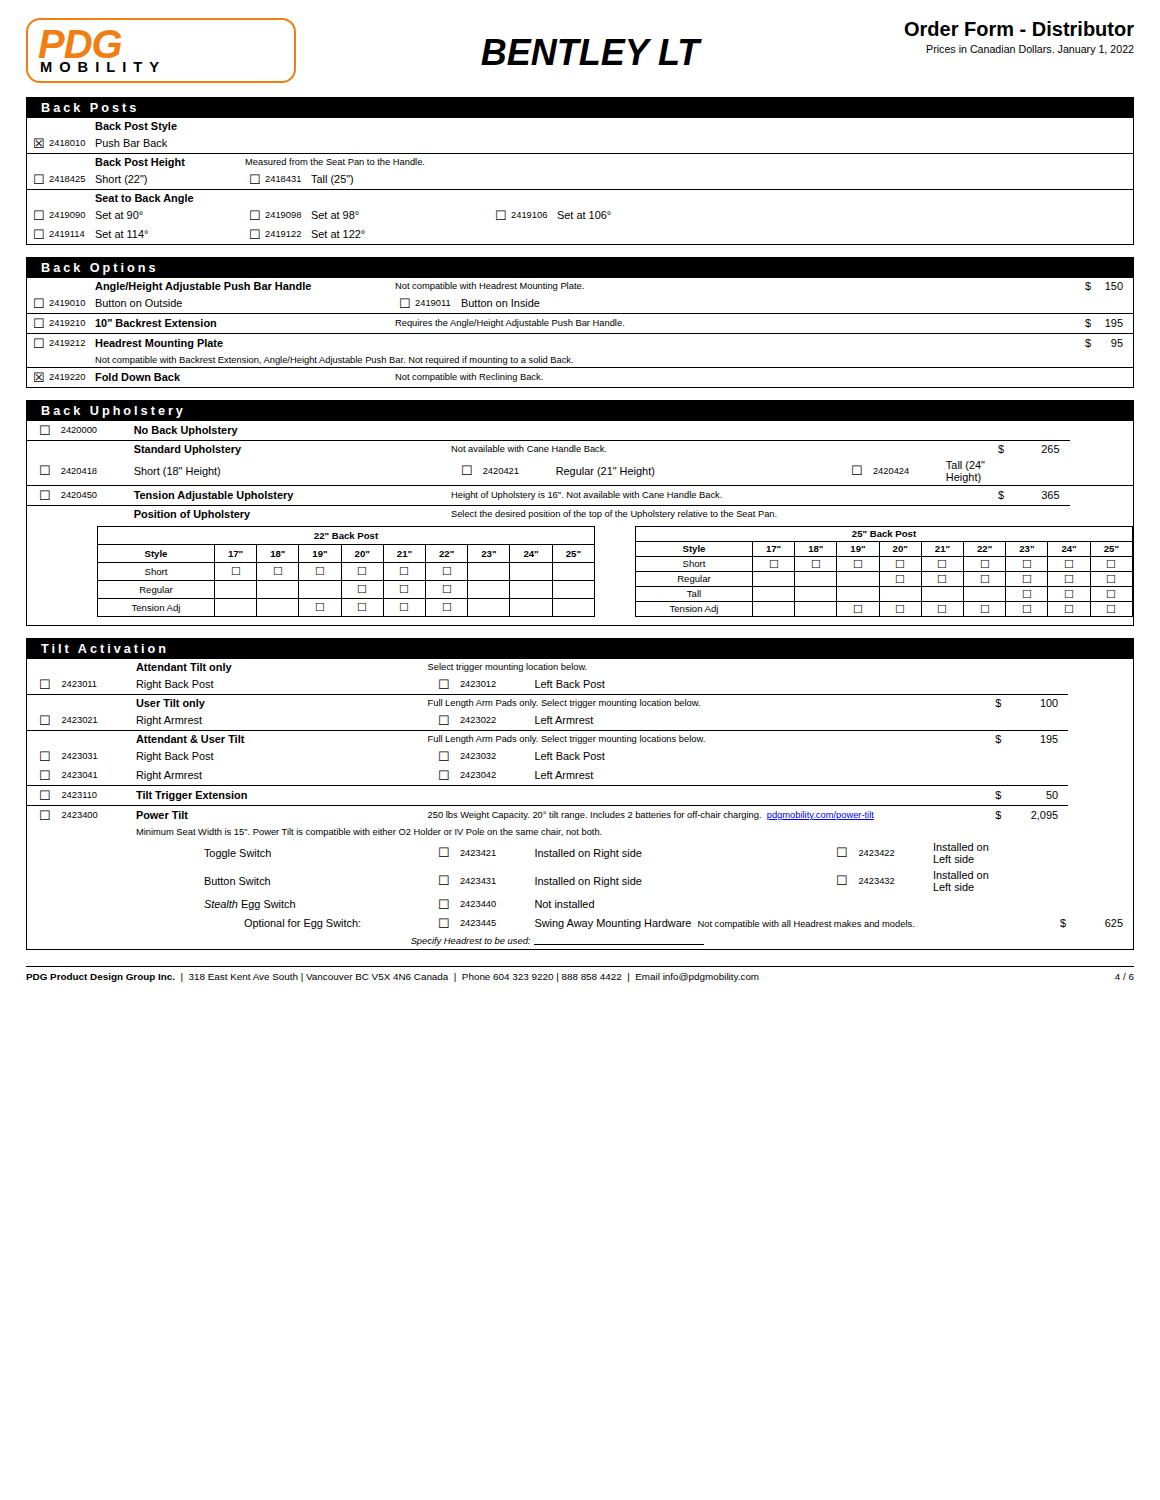PDG
MOBILITY
BENTLEY LT
Order Form - Distributor
Prices in Canadian Dollars. January 1, 2022
Back Posts
| | | Back Post Style |
| ☒ | 2418010 | Push Bar Back |
| | | Back Post Height | Measured from the Seat Pan to the Handle. |
| ☐ | 2418425 | Short (22") | ☐ | 2418431 | Tall (25") |
| | | Seat to Back Angle |
| ☐ | 2419090 | Set at 90° | ☐ | 2419098 | Set at 98° | ☐ | 2419106 | Set at 106° |
| ☐ | 2419114 | Set at 114° | ☐ | 2419122 | Set at 122° |
Back Options
| | | Angle/Height Adjustable Push Bar Handle | Not compatible with Headrest Mounting Plate. | $ | 150 |
| ☐ | 2419010 | Button on Outside | ☐ | 2419011 | Button on Inside | | |
| ☐ | 2419210 | 10" Backrest Extension | Requires the Angle/Height Adjustable Push Bar Handle. | $ | 195 |
| ☐ | 2419212 | Headrest Mounting Plate | $ | 95 |
| | | Not compatible with Backrest Extension, Angle/Height Adjustable Push Bar. Not required if mounting to a solid Back. | | |
| ☒ | 2419220 | Fold Down Back | Not compatible with Reclining Back. | | |
Back Upholstery
| ☐ | 2420000 | No Back Upholstery | | |
| | | Standard Upholstery | Not available with Cane Handle Back. | $ | 265 |
| ☐ | 2420418 | Short (18" Height) | ☐ | 2420421 | Regular (21" Height) | ☐ | 2420424 | Tall (24" Height) | | |
| ☐ | 2420450 | Tension Adjustable Upholstery | Height of Upholstery is 16". Not available with Cane Handle Back. | $ | 365 |
| | | Position of Upholstery | Select the desired position of the top of the Upholstery relative to the Seat Pan. |
| 22" Back Post |
| --- |
| Style | 17" | 18" | 19" | 20" | 21" | 22" | 23" | 24" | 25" |
| Short | ☐ | ☐ | ☐ | ☐ | ☐ | ☐ | | | |
| Regular | | | | ☐ | ☐ | ☐ | | | |
| Tension Adj | | | ☐ | ☐ | ☐ | ☐ | | | |
| 25" Back Post |
| --- |
| Style | 17" | 18" | 19" | 20" | 21" | 22" | 23" | 24" | 25" |
| Short | ☐ | ☐ | ☐ | ☐ | ☐ | ☐ | ☐ | ☐ | ☐ |
| Regular | | | | ☐ | ☐ | ☐ | ☐ | ☐ | ☐ |
| Tall | | | | | | | ☐ | ☐ | ☐ |
| Tension Adj | | | ☐ | ☐ | ☐ | ☐ | ☐ | ☐ | ☐ |
Tilt Activation
| | | Attendant Tilt only | Select trigger mounting location below. | | |
| ☐ | 2423011 | Right Back Post | ☐ | 2423012 | Left Back Post | | |
| | | User Tilt only | Full Length Arm Pads only. Select trigger mounting location below. | $ | 100 |
| ☐ | 2423021 | Right Armrest | ☐ | 2423022 | Left Armrest | | |
| | | Attendant & User Tilt | Full Length Arm Pads only. Select trigger mounting locations below. | $ | 195 |
| ☐ | 2423031 | Right Back Post | ☐ | 2423032 | Left Back Post | | |
| ☐ | 2423041 | Right Armrest | ☐ | 2423042 | Left Armrest | | |
| ☐ | 2423110 | Tilt Trigger Extension | $ | 50 |
| ☐ | 2423400 | Power Tilt | 250 lbs Weight Capacity. 20° tilt range. Includes 2 batteries for off-chair charging. pdgmobility.com/power-tilt | $ | 2,095 |
| | | Minimum Seat Width is 15". Power Tilt is compatible with either O2 Holder or IV Pole on the same chair, not both. | | |
| | | Toggle Switch | ☐ | 2423421 | Installed on Right side | ☐ | 2423422 | Installed on Left side | | |
| | | Button Switch | ☐ | 2423431 | Installed on Right side | ☐ | 2423432 | Installed on Left side | | |
| | | Stealth Egg Switch | ☐ | 2423440 | Not installed | | |
| | | Optional for Egg Switch: | ☐ | 2423445 | Swing Away Mounting Hardware Not compatible with all Headrest makes and models. | $ | 625 |
| | | Specify Headrest to be used: | | | |
PDG Product Design Group Inc. | 318 East Kent Ave South | Vancouver BC V5X 4N6 Canada | Phone 604 323 9220 | 888 858 4422 | Email info@pdgmobility.com
4 / 6